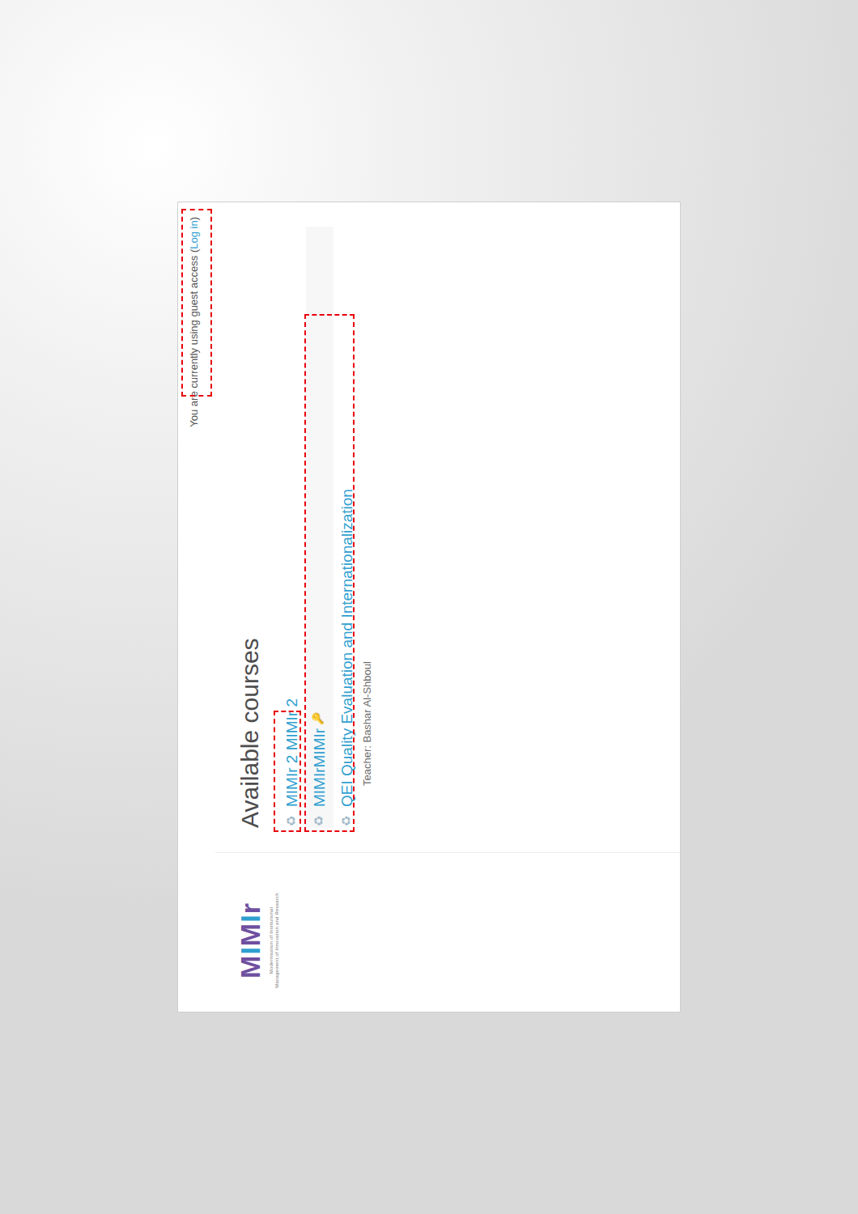You are currently using guest access (Log in)
MIMIr
Modernisation of Institutional Management of Innovation and Research
Available courses
MIMIr 2 MIMIr 2
MIMIrMIMIr🔑
QEI Quality Evaluation and Internationalization
Teacher: Bashar Al-Shboul